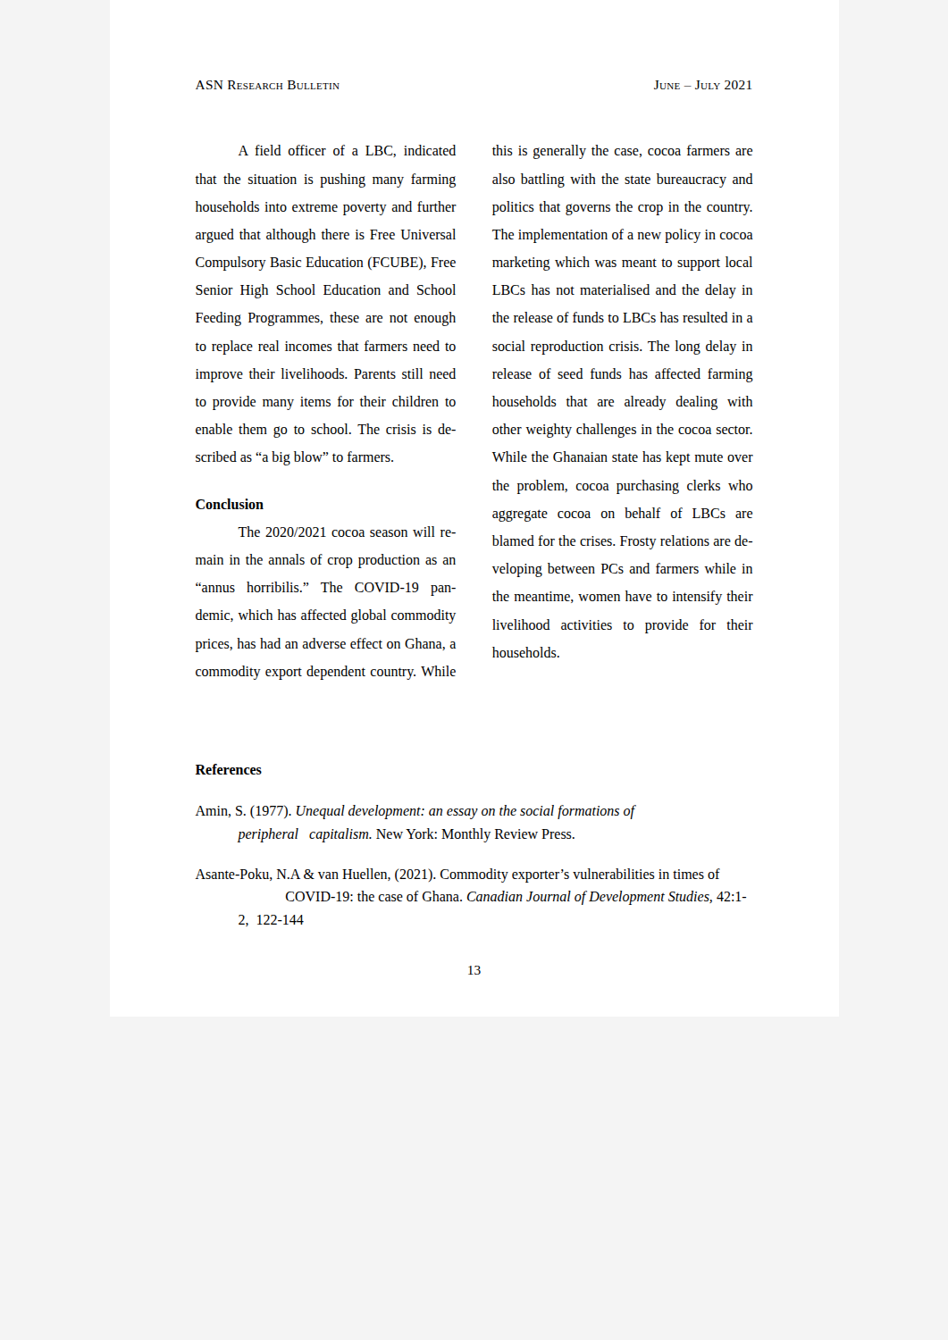ASN Research Bulletin June – July 2021
A field officer of a LBC, indicated that the situation is pushing many farming households into extreme poverty and further argued that although there is Free Universal Compulsory Basic Education (FCUBE), Free Senior High School Education and School Feeding Programmes, these are not enough to replace real incomes that farmers need to improve their livelihoods. Parents still need to provide many items for their children to enable them go to school. The crisis is described as “a big blow” to farmers.
Conclusion
The 2020/2021 cocoa season will remain in the annals of crop production as an “annus horribilis.” The COVID-19 pandemic, which has affected global commodity prices, has had an adverse effect on Ghana, a commodity export dependent country. While this is generally the case, cocoa farmers are also battling with the state bureaucracy and politics that governs the crop in the country. The implementation of a new policy in cocoa marketing which was meant to support local LBCs has not materialised and the delay in the release of funds to LBCs has resulted in a social reproduction crisis. The long delay in release of seed funds has affected farming households that are already dealing with other weighty challenges in the cocoa sector. While the Ghanaian state has kept mute over the problem, cocoa purchasing clerks who aggregate cocoa on behalf of LBCs are blamed for the crises. Frosty relations are developing between PCs and farmers while in the meantime, women have to intensify their livelihood activities to provide for their households.
References
Amin, S. (1977). Unequal development: an essay on the social formations of peripheral capitalism. New York: Monthly Review Press.
Asante-Poku, N.A & van Huellen, (2021). Commodity exporter’s vulnerabilities in times of
COVID-19: the case of Ghana. Canadian Journal of Development Studies, 42:1-2, 122-144
13